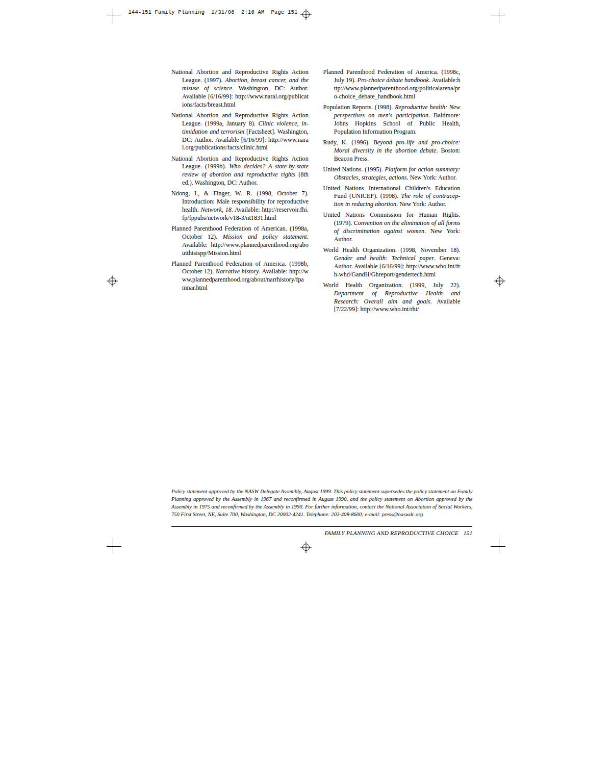144-151 Family Planning 1/31/06 2:16 AM Page 151
National Abortion and Reproductive Rights Action League. (1997). Abortion, breast cancer, and the misuse of science. Washington, DC: Author. Available [6/16/99]: http://www.naral.org/publications/facts/breast.html
National Abortion and Reproductive Rights Action League. (1999a, January 8). Clinic violence, intimidation and terrorism [Factsheet]. Washington, DC: Author. Available [6/16/99]: http://www.naral.org/publications/facts/clinic.html
National Abortion and Reproductive Rights Action League. (1999b). Who decides? A state-by-state review of abortion and reproductive rights (8th ed.). Washington, DC: Author.
Ndong, I., & Finger, W. R. (1998, October 7). Introduction: Male responsibility for reproductive health. Network, 18. Available: http://reservoir.fhi.fp/fppubs/network/v18-3/nt1831.html
Planned Parenthood Federation of American. (1998a, October 12). Mission and policy statement. Available: http://www.plannedparenthood.org/aboutthisispp/Mission.html
Planned Parenthood Federation of America. (1998b, October 12). Narrative history. Available: http://www.plannedparenthood.org/about/narrhistory/fpamnar.html
Planned Parenthood Federation of America. (1998c, July 19). Pro-choice debate handbook. Available:http://www.plannedparenthood.org/politicalarena/pro-choice_debate_handbook.html
Population Reports. (1998). Reproductive health: New perspectives on men's participation. Baltimore: Johns Hopkins School of Public Health, Population Information Program.
Rudy, K. (1996). Beyond pro-life and pro-choice: Moral diversity in the abortion debate. Boston: Beacon Press.
United Nations. (1995). Platform for action summary: Obstacles, strategies, actions. New York: Author.
United Nations International Children's Education Fund (UNICEF). (1998). The role of contraception in reducing abortion. New York: Author.
United Nations Commission for Human Rights. (1979). Convention on the elimination of all forms of discrimination against women. New York: Author.
World Health Organization. (1998, November 18). Gender and health: Technical paper. Geneva: Author. Available [6/16/99]: http://www.who.int/frh-whd/GandH/Ghreport/gendertech.html
World Health Organization. (1999, July 22). Department of Reproductive Health and Research: Overall aim and goals. Available [7/22/99]: http://www.who.int/rht/
Policy statement approved by the NASW Delegate Assembly, August 1999. This policy statement supersedes the policy statement on Family Planning approved by the Assembly in 1967 and reconfirmed in August 1990, and the policy statement on Abortion approved by the Assembly in 1975 and reconfirmed by the Assembly in 1990. For further information, contact the National Association of Social Workers, 750 First Street, NE, Suite 700, Washington, DC 20002-4241. Telephone: 202-408-8600; e-mail: press@naswdc.org
FAMILY PLANNING AND REPRODUCTIVE CHOICE151